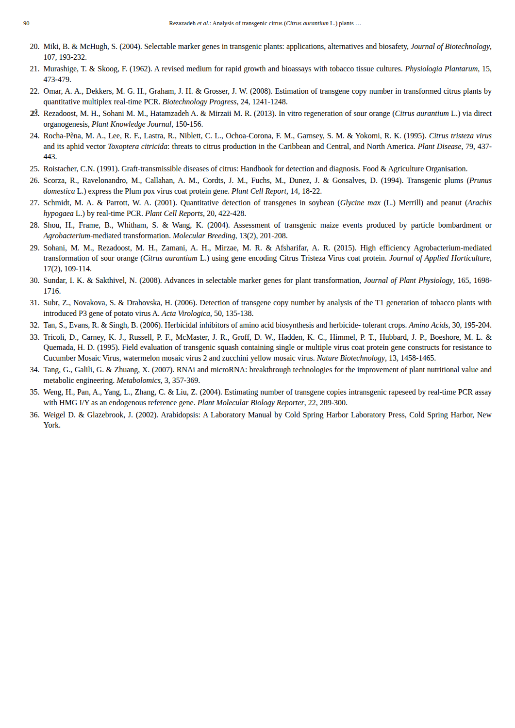90 Rezazadeh et al.: Analysis of transgenic citrus (Citrus aurantium L.) plants …
Miki, B. & McHugh, S. (2004). Selectable marker genes in transgenic plants: applications, alternatives and biosafety, Journal of Biotechnology, 107, 193-232.
Murashige, T. & Skoog, F. (1962). A revised medium for rapid growth and bioassays with tobacco tissue cultures. Physiologia Plantarum, 15, 473-479.
Omar, A. A., Dekkers, M. G. H., Graham, J. H. & Grosser, J. W. (2008). Estimation of transgene copy number in transformed citrus plants by quantitative multiplex real-time PCR. Biotechnology Progress, 24, 1241-1248.
23. Rezadoost, M. H., Sohani M. M., Hatamzadeh A. & Mirzaii M. R. (2013). In vitro regeneration of sour orange (Citrus aurantium L.) via direct organogenesis, Plant Knowledge Journal, 150-156.
Rocha-Pẽna, M. A., Lee, R. F., Lastra, R., Niblett, C. L., Ochoa-Corona, F. M., Garnsey, S. M. & Yokomi, R. K. (1995). Citrus tristeza virus and its aphid vector Toxoptera citricida: threats to citrus production in the Caribbean and Central, and North America. Plant Disease, 79, 437-443.
Roistacher, C.N. (1991). Graft-transmissible diseases of citrus: Handbook for detection and diagnosis. Food & Agriculture Organisation.
Scorza, R., Ravelonandro, M., Callahan, A. M., Cordts, J. M., Fuchs, M., Dunez, J. & Gonsalves, D. (1994). Transgenic plums (Prunus domestica L.) express the Plum pox virus coat protein gene. Plant Cell Report, 14, 18-22.
Schmidt, M. A. & Parrott, W. A. (2001). Quantitative detection of transgenes in soybean (Glycine max (L.) Merrill) and peanut (Arachis hypogaea L.) by real-time PCR. Plant Cell Reports, 20, 422-428.
Shou, H., Frame, B., Whitham, S. & Wang, K. (2004). Assessment of transgenic maize events produced by particle bombardment or Agrobacterium-mediated transformation. Molecular Breeding, 13(2), 201-208.
Sohani, M. M., Rezadoost, M. H., Zamani, A. H., Mirzae, M. R. & Afsharifar, A. R. (2015). High efficiency Agrobacterium-mediated transformation of sour orange (Citrus aurantium L.) using gene encoding Citrus Tristeza Virus coat protein. Journal of Applied Horticulture, 17(2), 109-114.
Sundar, I. K. & Sakthivel, N. (2008). Advances in selectable marker genes for plant transformation, Journal of Plant Physiology, 165, 1698-1716.
Subr, Z., Novakova, S. & Drahovska, H. (2006). Detection of transgene copy number by analysis of the T1 generation of tobacco plants with introduced P3 gene of potato virus A. Acta Virologica, 50, 135-138.
Tan, S., Evans, R. & Singh, B. (2006). Herbicidal inhibitors of amino acid biosynthesis and herbicide- tolerant crops. Amino Acids, 30, 195-204.
Tricoli, D., Carney, K. J., Russell, P. F., McMaster, J. R., Groff, D. W., Hadden, K. C., Himmel, P. T., Hubbard, J. P., Boeshore, M. L. & Quemada, H. D. (1995). Field evaluation of transgenic squash containing single or multiple virus coat protein gene constructs for resistance to Cucumber Mosaic Virus, watermelon mosaic virus 2 and zucchini yellow mosaic virus. Nature Biotechnology, 13, 1458-1465.
Tang, G., Galili, G. & Zhuang, X. (2007). RNAi and microRNA: breakthrough technologies for the improvement of plant nutritional value and metabolic engineering. Metabolomics, 3, 357-369.
Weng, H., Pan, A., Yang, L., Zhang, C. & Liu, Z. (2004). Estimating number of transgene copies intransgenic rapeseed by real-time PCR assay with HMG I/Y as an endogenous reference gene. Plant Molecular Biology Reporter, 22, 289-300.
Weigel D. & Glazebrook, J. (2002). Arabidopsis: A Laboratory Manual by Cold Spring Harbor Laboratory Press, Cold Spring Harbor, New York.